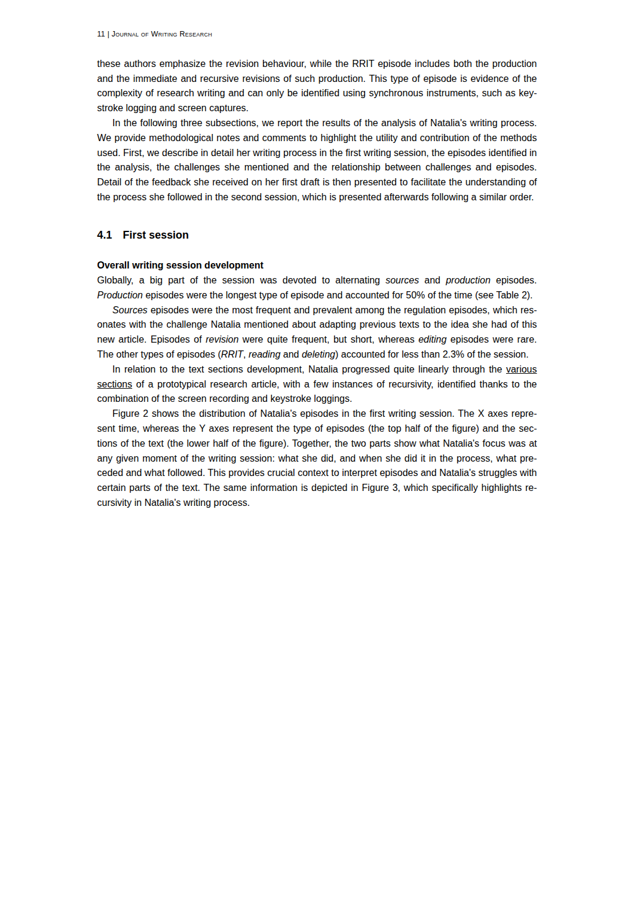11 | Journal of Writing Research
these authors emphasize the revision behaviour, while the RRIT episode includes both the production and the immediate and recursive revisions of such production. This type of episode is evidence of the complexity of research writing and can only be identified using synchronous instruments, such as keystroke logging and screen captures.
In the following three subsections, we report the results of the analysis of Natalia's writing process. We provide methodological notes and comments to highlight the utility and contribution of the methods used. First, we describe in detail her writing process in the first writing session, the episodes identified in the analysis, the challenges she mentioned and the relationship between challenges and episodes. Detail of the feedback she received on her first draft is then presented to facilitate the understanding of the process she followed in the second session, which is presented afterwards following a similar order.
4.1 First session
Overall writing session development
Globally, a big part of the session was devoted to alternating sources and production episodes. Production episodes were the longest type of episode and accounted for 50% of the time (see Table 2).
Sources episodes were the most frequent and prevalent among the regulation episodes, which resonates with the challenge Natalia mentioned about adapting previous texts to the idea she had of this new article. Episodes of revision were quite frequent, but short, whereas editing episodes were rare. The other types of episodes (RRIT, reading and deleting) accounted for less than 2.3% of the session.
In relation to the text sections development, Natalia progressed quite linearly through the various sections of a prototypical research article, with a few instances of recursivity, identified thanks to the combination of the screen recording and keystroke loggings.
Figure 2 shows the distribution of Natalia's episodes in the first writing session. The X axes represent time, whereas the Y axes represent the type of episodes (the top half of the figure) and the sections of the text (the lower half of the figure). Together, the two parts show what Natalia's focus was at any given moment of the writing session: what she did, and when she did it in the process, what preceded and what followed. This provides crucial context to interpret episodes and Natalia's struggles with certain parts of the text. The same information is depicted in Figure 3, which specifically highlights recursivity in Natalia's writing process.